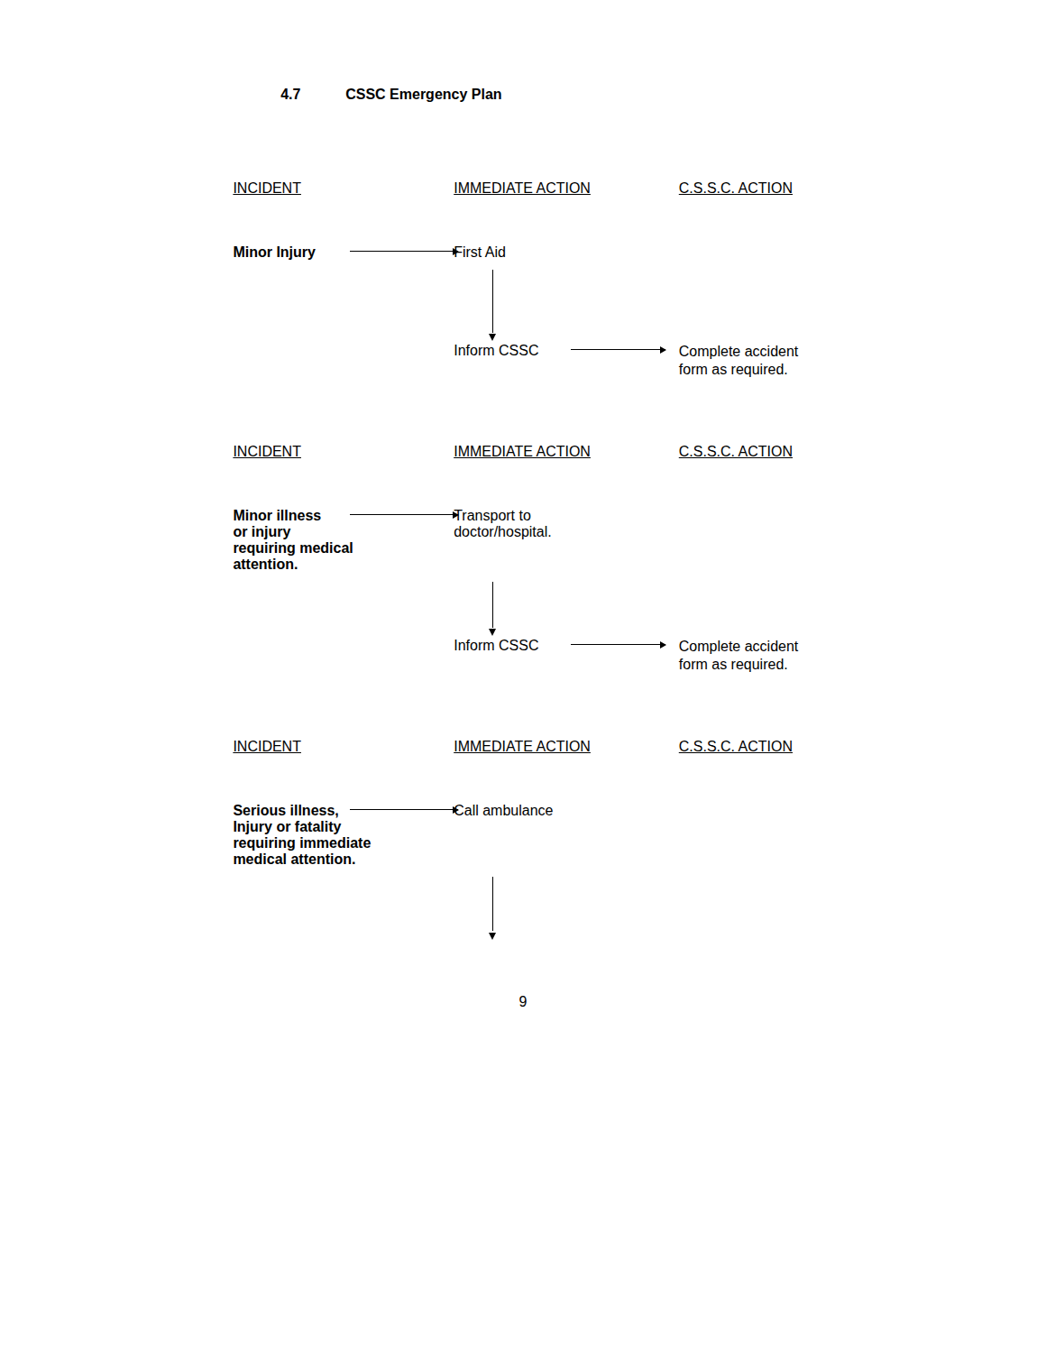4.7 CSSC Emergency Plan
INCIDENT IMMEDIATE ACTION C.S.S.C. ACTION
Minor Injury
First Aid
Inform CSSC
Complete accident
form as required.
INCIDENT IMMEDIATE ACTION C.S.S.C. ACTION
Minor illness
or injury
requiring medical
attention.
Transport to
doctor/hospital.
Inform CSSC
Complete accident
form as required.
INCIDENT IMMEDIATE ACTION C.S.S.C. ACTION
Serious illness,
Injury or fatality
requiring immediate
medical attention.
Call ambulance
9